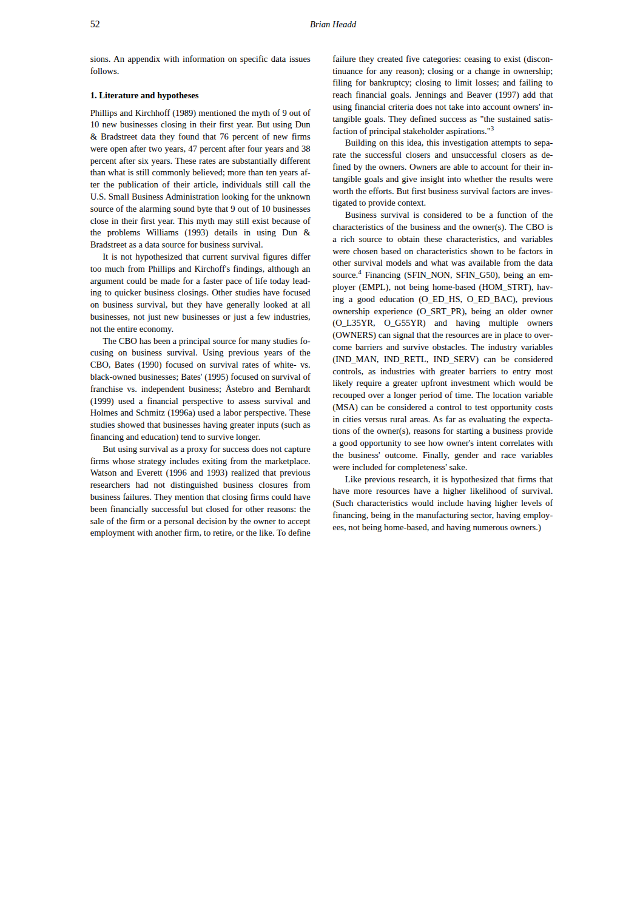52 Brian Headd
sions. An appendix with information on specific data issues follows.
1. Literature and hypotheses
Phillips and Kirchhoff (1989) mentioned the myth of 9 out of 10 new businesses closing in their first year. But using Dun & Bradstreet data they found that 76 percent of new firms were open after two years, 47 percent after four years and 38 percent after six years. These rates are substantially different than what is still commonly believed; more than ten years after the publication of their article, individuals still call the U.S. Small Business Administration looking for the unknown source of the alarming sound byte that 9 out of 10 businesses close in their first year. This myth may still exist because of the problems Williams (1993) details in using Dun & Bradstreet as a data source for business survival.
It is not hypothesized that current survival figures differ too much from Phillips and Kirchoff's findings, although an argument could be made for a faster pace of life today leading to quicker business closings. Other studies have focused on business survival, but they have generally looked at all businesses, not just new businesses or just a few industries, not the entire economy.
The CBO has been a principal source for many studies focusing on business survival. Using previous years of the CBO, Bates (1990) focused on survival rates of white- vs. black-owned businesses; Bates' (1995) focused on survival of franchise vs. independent business; Åstebro and Bernhardt (1999) used a financial perspective to assess survival and Holmes and Schmitz (1996a) used a labor perspective. These studies showed that businesses having greater inputs (such as financing and education) tend to survive longer.
But using survival as a proxy for success does not capture firms whose strategy includes exiting from the marketplace. Watson and Everett (1996 and 1993) realized that previous researchers had not distinguished business closures from business failures. They mention that closing firms could have been financially successful but closed for other reasons: the sale of the firm or a personal decision by the owner to accept employment with another firm, to retire, or the like. To define failure they created five categories: ceasing to exist (discontinuance for any reason); closing or a change in ownership; filing for bankruptcy; closing to limit losses; and failing to reach financial goals. Jennings and Beaver (1997) add that using financial criteria does not take into account owners' intangible goals. They defined success as "the sustained satisfaction of principal stakeholder aspirations."3
Building on this idea, this investigation attempts to separate the successful closers and unsuccessful closers as defined by the owners. Owners are able to account for their intangible goals and give insight into whether the results were worth the efforts. But first business survival factors are investigated to provide context.
Business survival is considered to be a function of the characteristics of the business and the owner(s). The CBO is a rich source to obtain these characteristics, and variables were chosen based on characteristics shown to be factors in other survival models and what was available from the data source.4 Financing (SFIN_NON, SFIN_G50), being an employer (EMPL), not being home-based (HOM_STRT), having a good education (O_ED_HS, O_ED_BAC), previous ownership experience (O_SRT_PR), being an older owner (O_L35YR, O_G55YR) and having multiple owners (OWNERS) can signal that the resources are in place to overcome barriers and survive obstacles. The industry variables (IND_MAN, IND_RETL, IND_SERV) can be considered controls, as industries with greater barriers to entry most likely require a greater upfront investment which would be recouped over a longer period of time. The location variable (MSA) can be considered a control to test opportunity costs in cities versus rural areas. As far as evaluating the expectations of the owner(s), reasons for starting a business provide a good opportunity to see how owner's intent correlates with the business' outcome. Finally, gender and race variables were included for completeness' sake.
Like previous research, it is hypothesized that firms that have more resources have a higher likelihood of survival. (Such characteristics would include having higher levels of financing, being in the manufacturing sector, having employees, not being home-based, and having numerous owners.)